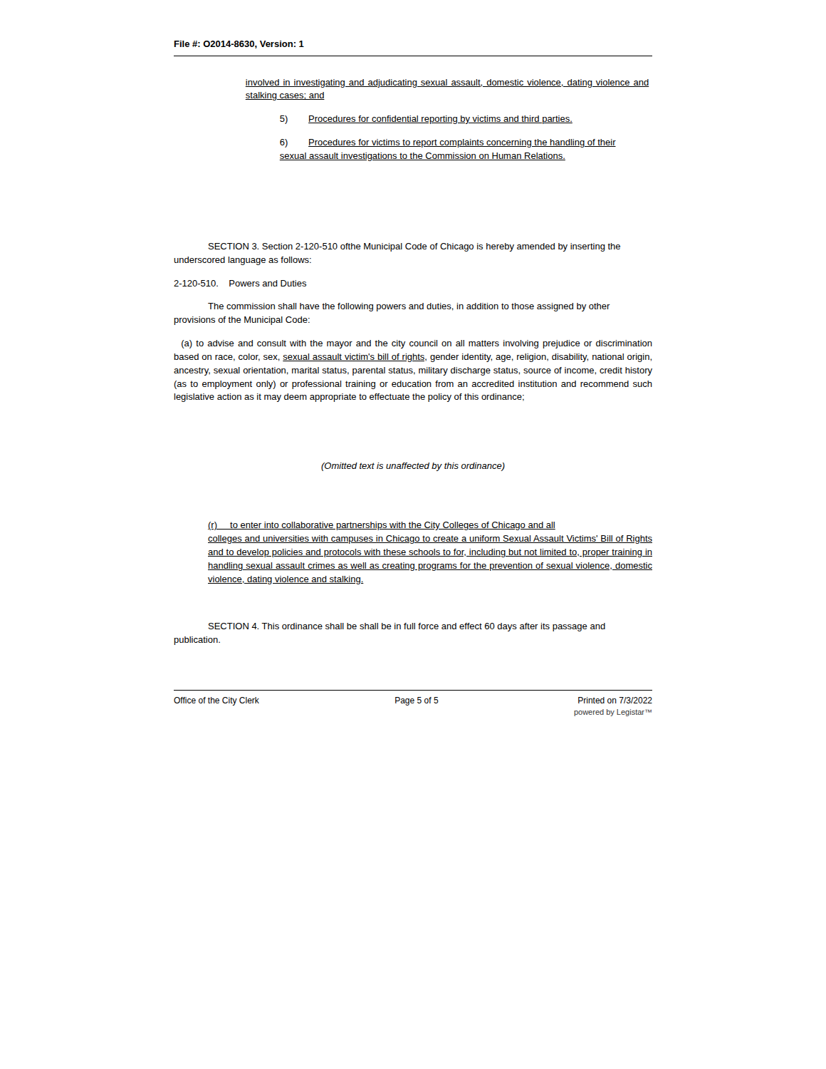File #: O2014-8630, Version: 1
involved in investigating and adjudicating sexual assault, domestic violence, dating violence and stalking cases; and
5) Procedures for confidential reporting by victims and third parties.
6) Procedures for victims to report complaints concerning the handling of their
sexual assault investigations to the Commission on Human Relations.
SECTION 3. Section 2-120-510 ofthe Municipal Code of Chicago is hereby amended by inserting the underscored language as follows:
2-120-510. Powers and Duties
The commission shall have the following powers and duties, in addition to those assigned by other provisions of the Municipal Code:
(a) to advise and consult with the mayor and the city council on all matters involving prejudice or discrimination based on race, color, sex, sexual assault victim's bill of rights, gender identity, age, religion, disability, national origin, ancestry, sexual orientation, marital status, parental status, military discharge status, source of income, credit history (as to employment only) or professional training or education from an accredited institution and recommend such legislative action as it may deem appropriate to effectuate the policy of this ordinance;
(Omitted text is unaffected by this ordinance)
(r) to enter into collaborative partnerships with the City Colleges of Chicago and all
colleges and universities with campuses in Chicago to create a uniform Sexual Assault Victims' Bill of Rights and to develop policies and protocols with these schools to for, including but not limited to, proper training in handling sexual assault crimes as well as creating programs for the prevention of sexual violence, domestic violence, dating violence and stalking.
SECTION 4. This ordinance shall be shall be in full force and effect 60 days after its passage and publication.
Office of the City Clerk
Page 5 of 5
Printed on 7/3/2022powered by Legistar™